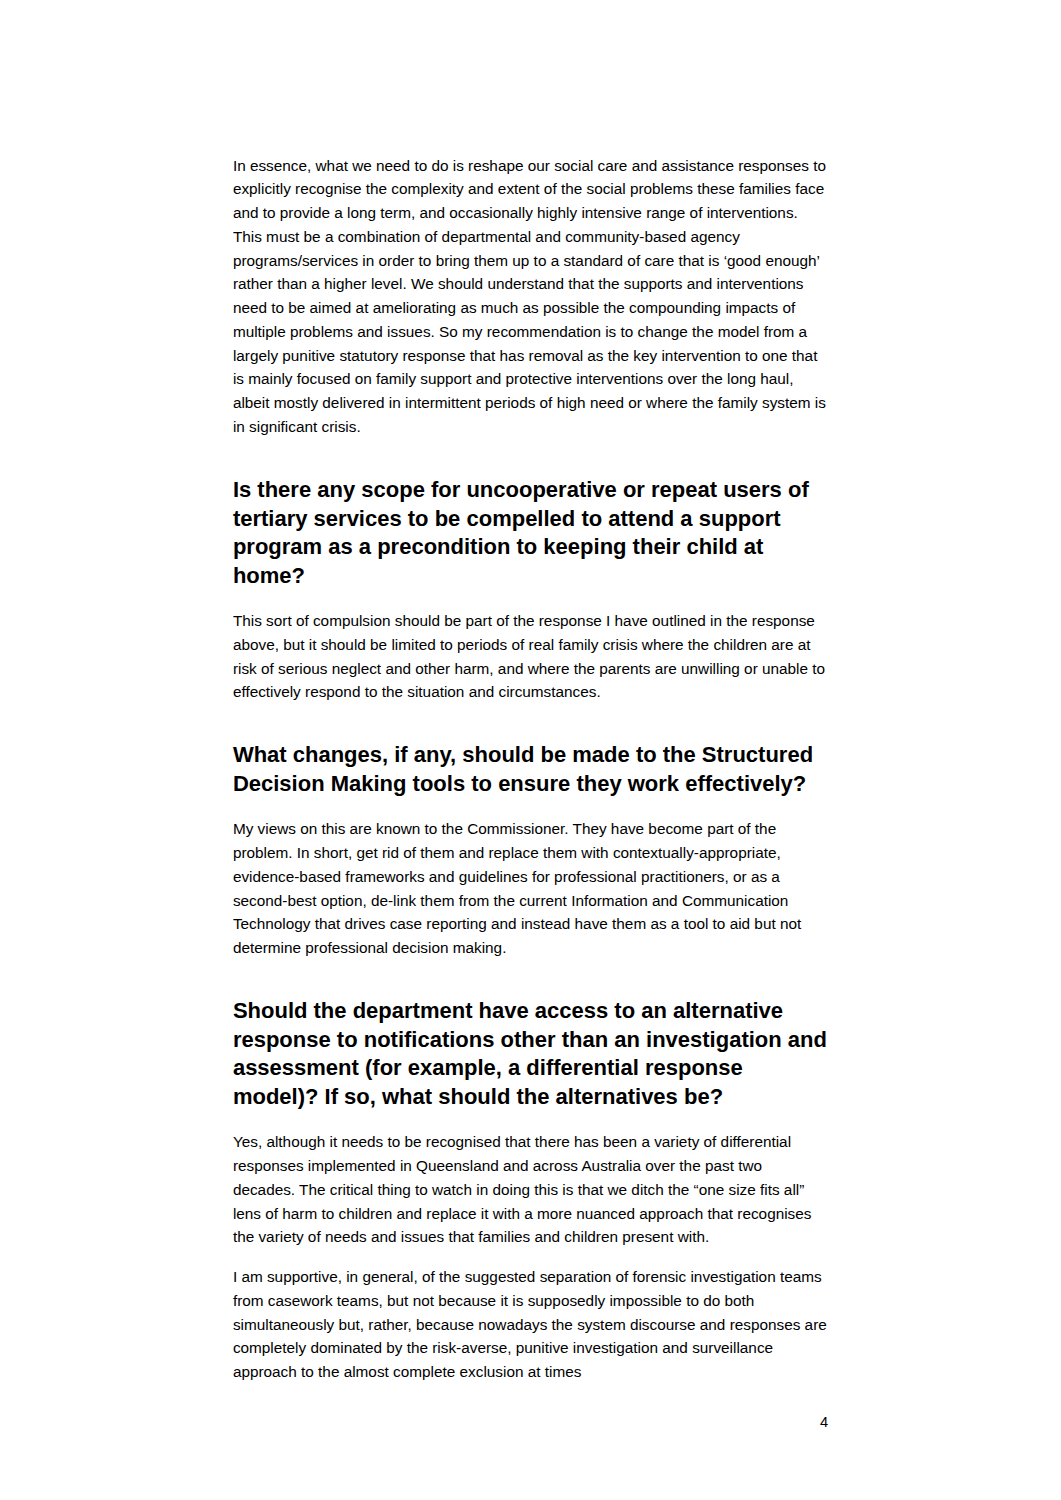In essence, what we need to do is reshape our social care and assistance responses to explicitly recognise the complexity and extent of the social problems these families face and to provide a long term, and occasionally highly intensive range of interventions. This must be a combination of departmental and community-based agency programs/services in order to bring them up to a standard of care that is ‘good enough’ rather than a higher level. We should understand that the supports and interventions need to be aimed at ameliorating as much as possible the compounding impacts of multiple problems and issues. So my recommendation is to change the model from a largely punitive statutory response that has removal as the key intervention to one that is mainly focused on family support and protective interventions over the long haul, albeit mostly delivered in intermittent periods of high need or where the family system is in significant crisis.
Is there any scope for uncooperative or repeat users of tertiary services to be compelled to attend a support program as a precondition to keeping their child at home?
This sort of compulsion should be part of the response I have outlined in the response above, but it should be limited to periods of real family crisis where the children are at risk of serious neglect and other harm, and where the parents are unwilling or unable to effectively respond to the situation and circumstances.
What changes, if any, should be made to the Structured Decision Making tools to ensure they work effectively?
My views on this are known to the Commissioner. They have become part of the problem. In short, get rid of them and replace them with contextually-appropriate, evidence-based frameworks and guidelines for professional practitioners, or as a second-best option, de-link them from the current Information and Communication Technology that drives case reporting and instead have them as a tool to aid but not determine professional decision making.
Should the department have access to an alternative response to notifications other than an investigation and assessment (for example, a differential response model)? If so, what should the alternatives be?
Yes, although it needs to be recognised that there has been a variety of differential responses implemented in Queensland and across Australia over the past two decades. The critical thing to watch in doing this is that we ditch the “one size fits all” lens of harm to children and replace it with a more nuanced approach that recognises the variety of needs and issues that families and children present with.
I am supportive, in general, of the suggested separation of forensic investigation teams from casework teams, but not because it is supposedly impossible to do both simultaneously but, rather, because nowadays the system discourse and responses are completely dominated by the risk-averse, punitive investigation and surveillance approach to the almost complete exclusion at times
4